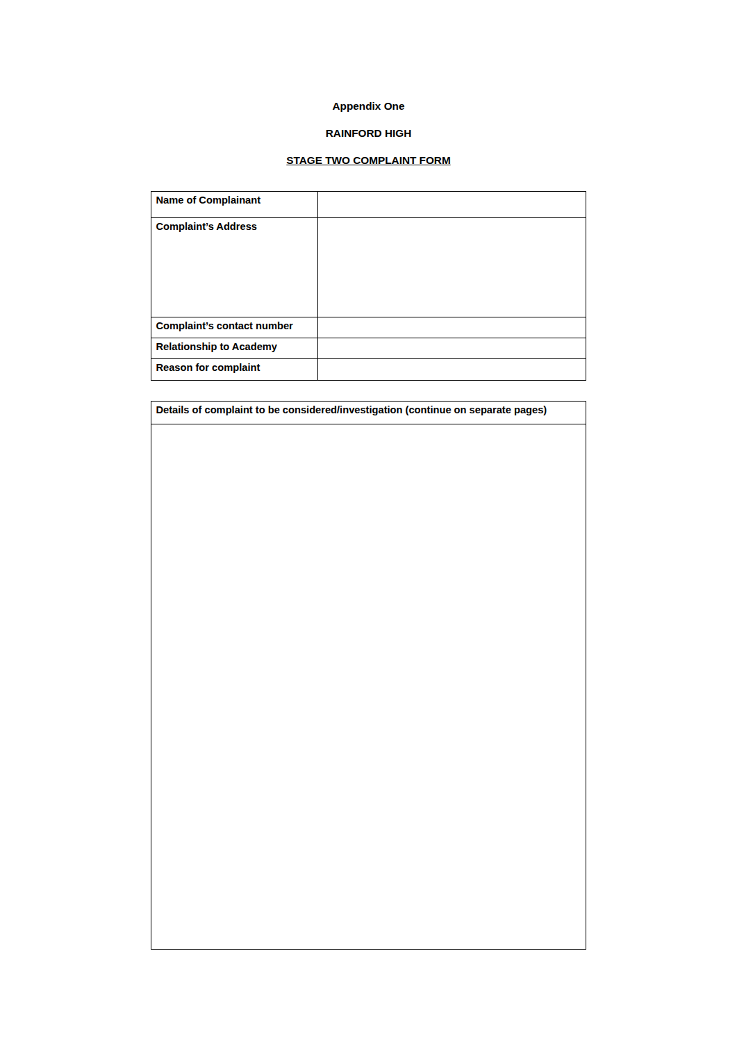Appendix One
RAINFORD HIGH
STAGE TWO COMPLAINT FORM
| Name of Complainant | |
| Complaint’s Address | |
| Complaint’s contact number | |
| Relationship to Academy | |
| Reason for complaint | |
| Details of complaint to be considered/investigation (continue on separate pages) |